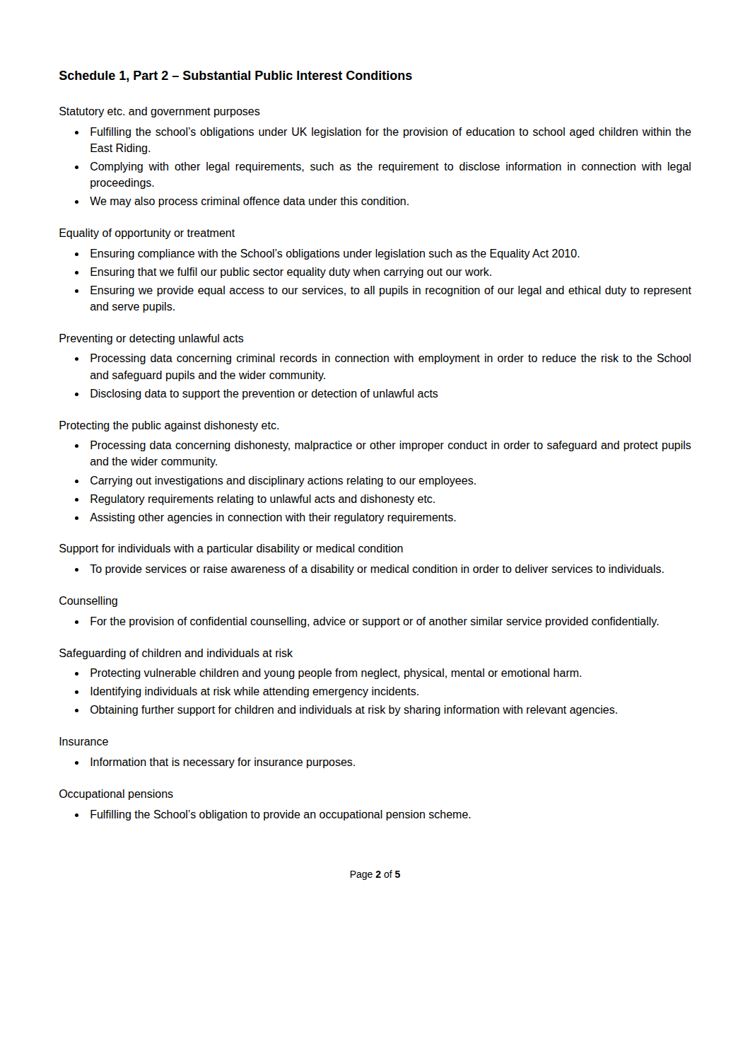Schedule 1, Part 2 – Substantial Public Interest Conditions
Statutory etc. and government purposes
Fulfilling the school’s obligations under UK legislation for the provision of education to school aged children within the East Riding.
Complying with other legal requirements, such as the requirement to disclose information in connection with legal proceedings.
We may also process criminal offence data under this condition.
Equality of opportunity or treatment
Ensuring compliance with the School’s obligations under legislation such as the Equality Act 2010.
Ensuring that we fulfil our public sector equality duty when carrying out our work.
Ensuring we provide equal access to our services, to all pupils in recognition of our legal and ethical duty to represent and serve pupils.
Preventing or detecting unlawful acts
Processing data concerning criminal records in connection with employment in order to reduce the risk to the School and safeguard pupils and the wider community.
Disclosing data to support the prevention or detection of unlawful acts
Protecting the public against dishonesty etc.
Processing data concerning dishonesty, malpractice or other improper conduct in order to safeguard and protect pupils and the wider community.
Carrying out investigations and disciplinary actions relating to our employees.
Regulatory requirements relating to unlawful acts and dishonesty etc.
Assisting other agencies in connection with their regulatory requirements.
Support for individuals with a particular disability or medical condition
To provide services or raise awareness of a disability or medical condition in order to deliver services to individuals.
Counselling
For the provision of confidential counselling, advice or support or of another similar service provided confidentially.
Safeguarding of children and individuals at risk
Protecting vulnerable children and young people from neglect, physical, mental or emotional harm.
Identifying individuals at risk while attending emergency incidents.
Obtaining further support for children and individuals at risk by sharing information with relevant agencies.
Insurance
Information that is necessary for insurance purposes.
Occupational pensions
Fulfilling the School’s obligation to provide an occupational pension scheme.
Page 2 of 5